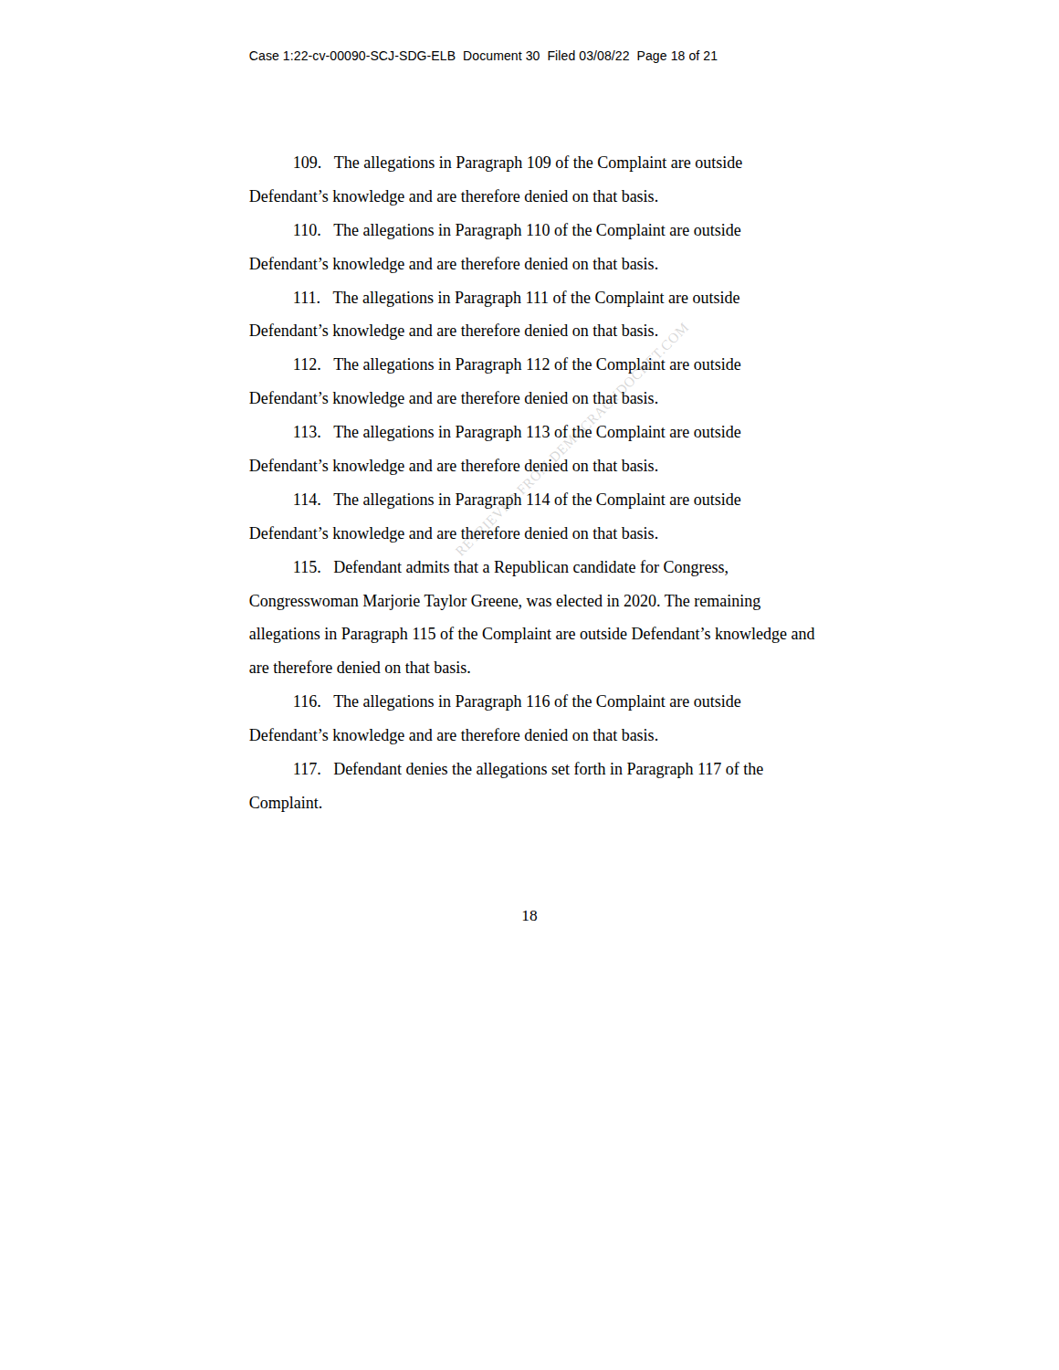Case 1:22-cv-00090-SCJ-SDG-ELB Document 30 Filed 03/08/22 Page 18 of 21
RETRIEVED FROM DEMOCRACYDOCKET.COM
109. The allegations in Paragraph 109 of the Complaint are outside Defendant’s knowledge and are therefore denied on that basis.
110. The allegations in Paragraph 110 of the Complaint are outside Defendant’s knowledge and are therefore denied on that basis.
111. The allegations in Paragraph 111 of the Complaint are outside Defendant’s knowledge and are therefore denied on that basis.
112. The allegations in Paragraph 112 of the Complaint are outside Defendant’s knowledge and are therefore denied on that basis.
113. The allegations in Paragraph 113 of the Complaint are outside Defendant’s knowledge and are therefore denied on that basis.
114. The allegations in Paragraph 114 of the Complaint are outside Defendant’s knowledge and are therefore denied on that basis.
115. Defendant admits that a Republican candidate for Congress, Congresswoman Marjorie Taylor Greene, was elected in 2020. The remaining allegations in Paragraph 115 of the Complaint are outside Defendant’s knowledge and are therefore denied on that basis.
116. The allegations in Paragraph 116 of the Complaint are outside Defendant’s knowledge and are therefore denied on that basis.
117. Defendant denies the allegations set forth in Paragraph 117 of the Complaint.
18